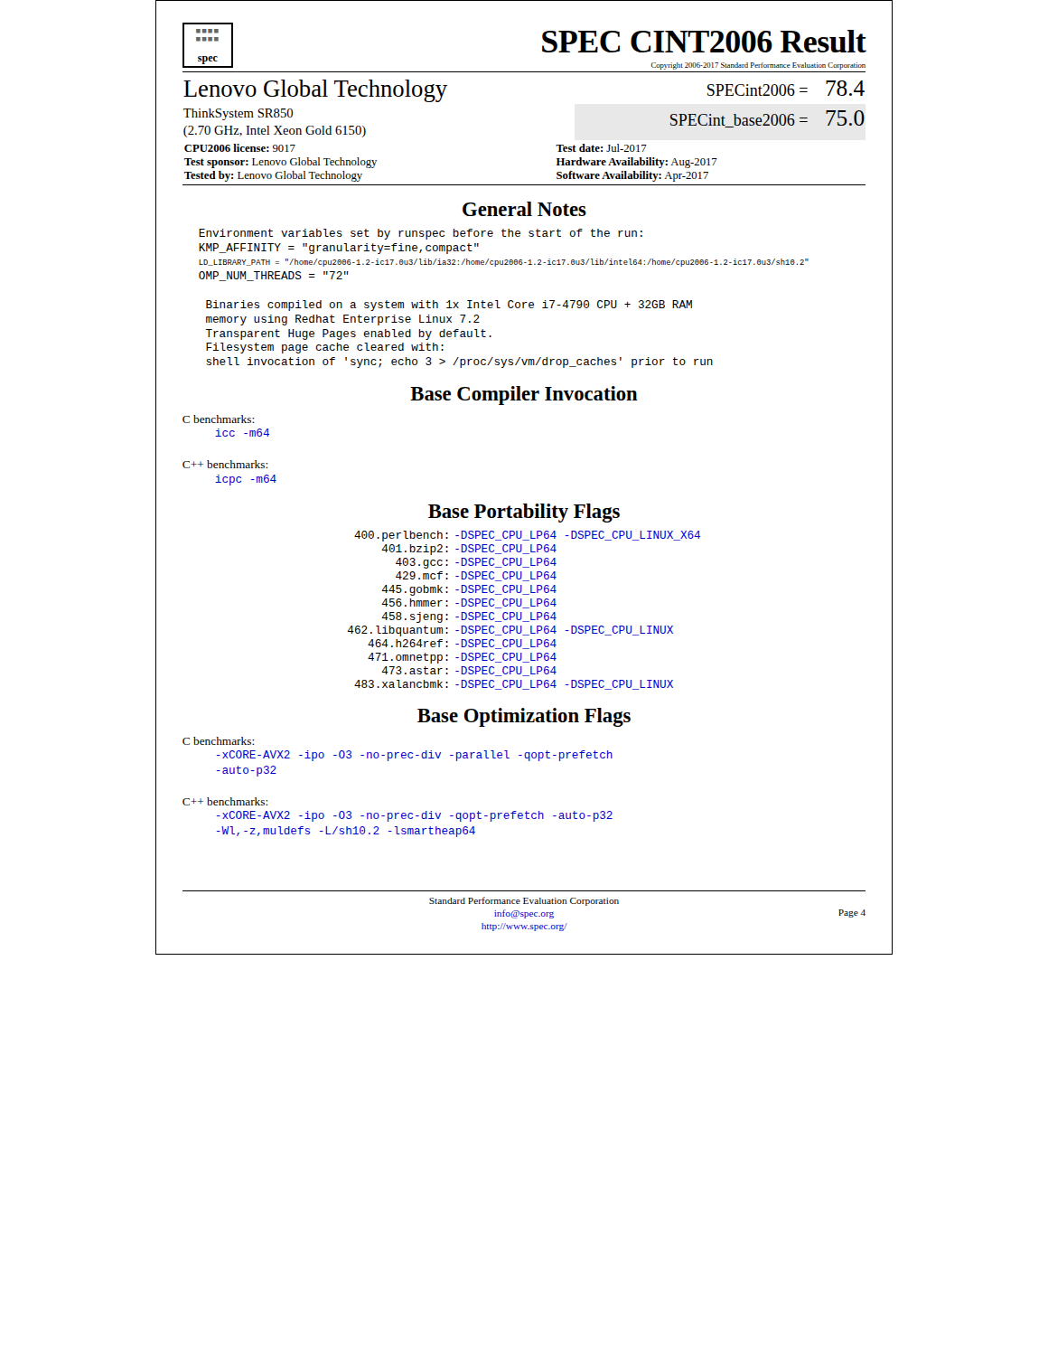■■■■
■■■■
spec
SPEC CINT2006 Result
Copyright 2006-2017 Standard Performance Evaluation Corporation
| Lenovo Global Technology | SPECint2006 = 78.4 |
| ThinkSystem SR850 (2.70 GHz, Intel Xeon Gold 6150) | SPECint_base2006 = 75.0 |
| CPU2006 license: 9017 | Test date: Jul-2017 |
| Test sponsor: Lenovo Global Technology | Hardware Availability: Aug-2017 |
| Tested by: Lenovo Global Technology | Software Availability: Apr-2017 |
General Notes
Environment variables set by runspec before the start of the run:
KMP_AFFINITY = "granularity=fine,compact"
LD_LIBRARY_PATH = "/home/cpu2006-1.2-ic17.0u3/lib/ia32:/home/cpu2006-1.2-ic17.0u3/lib/intel64:/home/cpu2006-1.2-ic17.0u3/sh10.2"
OMP_NUM_THREADS = "72"

 Binaries compiled on a system with 1x Intel Core i7-4790 CPU + 32GB RAM
 memory using Redhat Enterprise Linux 7.2
 Transparent Huge Pages enabled by default.
 Filesystem page cache cleared with:
 shell invocation of 'sync; echo 3 > /proc/sys/vm/drop_caches' prior to run
Base Compiler Invocation
C benchmarks:
icc -m64
C++ benchmarks:
icpc -m64
Base Portability Flags
| 400.perlbench: | -DSPEC_CPU_LP64 -DSPEC_CPU_LINUX_X64 |
| 401.bzip2: | -DSPEC_CPU_LP64 |
| 403.gcc: | -DSPEC_CPU_LP64 |
| 429.mcf: | -DSPEC_CPU_LP64 |
| 445.gobmk: | -DSPEC_CPU_LP64 |
| 456.hmmer: | -DSPEC_CPU_LP64 |
| 458.sjeng: | -DSPEC_CPU_LP64 |
| 462.libquantum: | -DSPEC_CPU_LP64 -DSPEC_CPU_LINUX |
| 464.h264ref: | -DSPEC_CPU_LP64 |
| 471.omnetpp: | -DSPEC_CPU_LP64 |
| 473.astar: | -DSPEC_CPU_LP64 |
| 483.xalancbmk: | -DSPEC_CPU_LP64 -DSPEC_CPU_LINUX |
Base Optimization Flags
C benchmarks:
-xCORE-AVX2 -ipo -O3 -no-prec-div -parallel -qopt-prefetch
-auto-p32
C++ benchmarks:
-xCORE-AVX2 -ipo -O3 -no-prec-div -qopt-prefetch -auto-p32
-Wl,-z,muldefs -L/sh10.2 -lsmartheap64
Standard Performance Evaluation Corporation
info@spec.org
http://www.spec.org/
Page 4